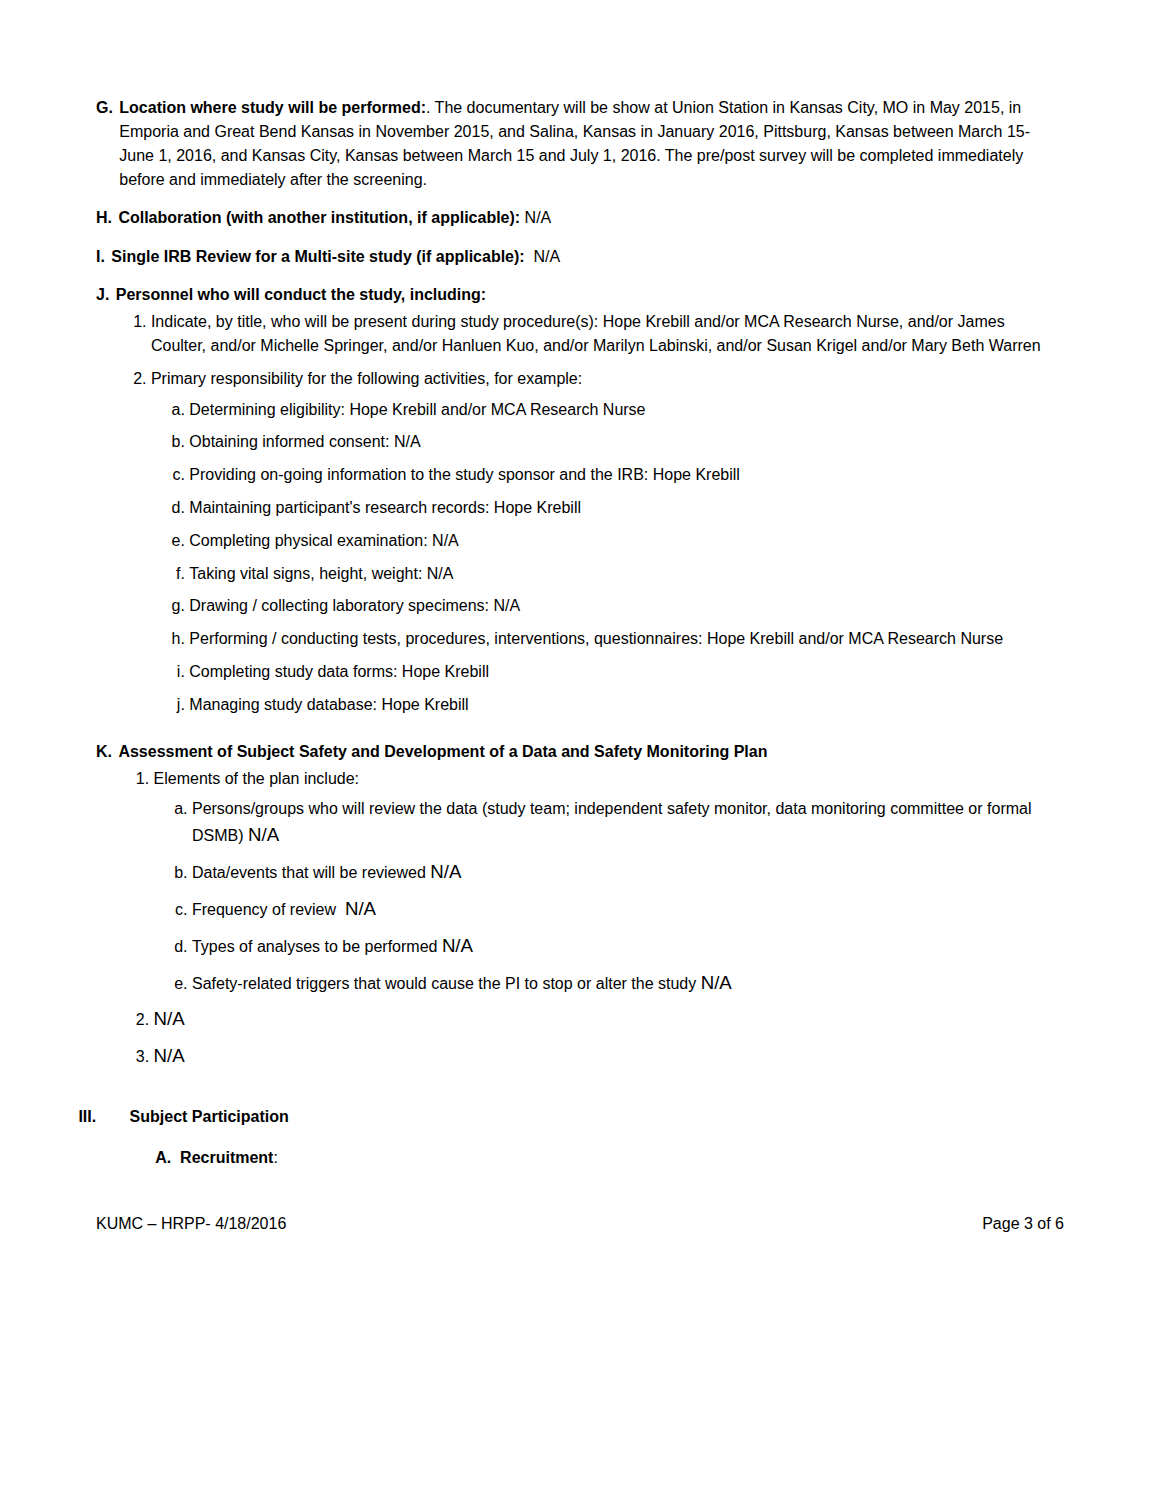G.
Location where study will be performed:. The documentary will be show at Union Station in Kansas City, MO in May 2015, in Emporia and Great Bend Kansas in November 2015, and Salina, Kansas in January 2016, Pittsburg, Kansas between March 15-June 1, 2016, and Kansas City, Kansas between March 15 and July 1, 2016. The pre/post survey will be completed immediately before and immediately after the screening.
H.
Collaboration (with another institution, if applicable): N/A
I.
Single IRB Review for a Multi-site study (if applicable): N/A
J.
Personnel who will conduct the study, including:
Indicate, by title, who will be present during study procedure(s): Hope Krebill and/or MCA Research Nurse, and/or James Coulter, and/or Michelle Springer, and/or Hanluen Kuo, and/or Marilyn Labinski, and/or Susan Krigel and/or Mary Beth Warren
Primary responsibility for the following activities, for example:
Determining eligibility: Hope Krebill and/or MCA Research Nurse
Obtaining informed consent: N/A
Providing on-going information to the study sponsor and the IRB: Hope Krebill
Maintaining participant's research records: Hope Krebill
Completing physical examination: N/A
Taking vital signs, height, weight: N/A
Drawing / collecting laboratory specimens: N/A
Performing / conducting tests, procedures, interventions, questionnaires: Hope Krebill and/or MCA Research Nurse
Completing study data forms: Hope Krebill
Managing study database: Hope Krebill
K.
Assessment of Subject Safety and Development of a Data and Safety Monitoring Plan
Elements of the plan include:
Persons/groups who will review the data (study team; independent safety monitor, data monitoring committee or formal DSMB) N/A
Data/events that will be reviewed N/A
Frequency of review N/A
Types of analyses to be performed N/A
Safety-related triggers that would cause the PI to stop or alter the study N/A
N/A
N/A
III.
Subject Participation
A. Recruitment:
KUMC – HRPP- 4/18/2016
Page 3 of 6